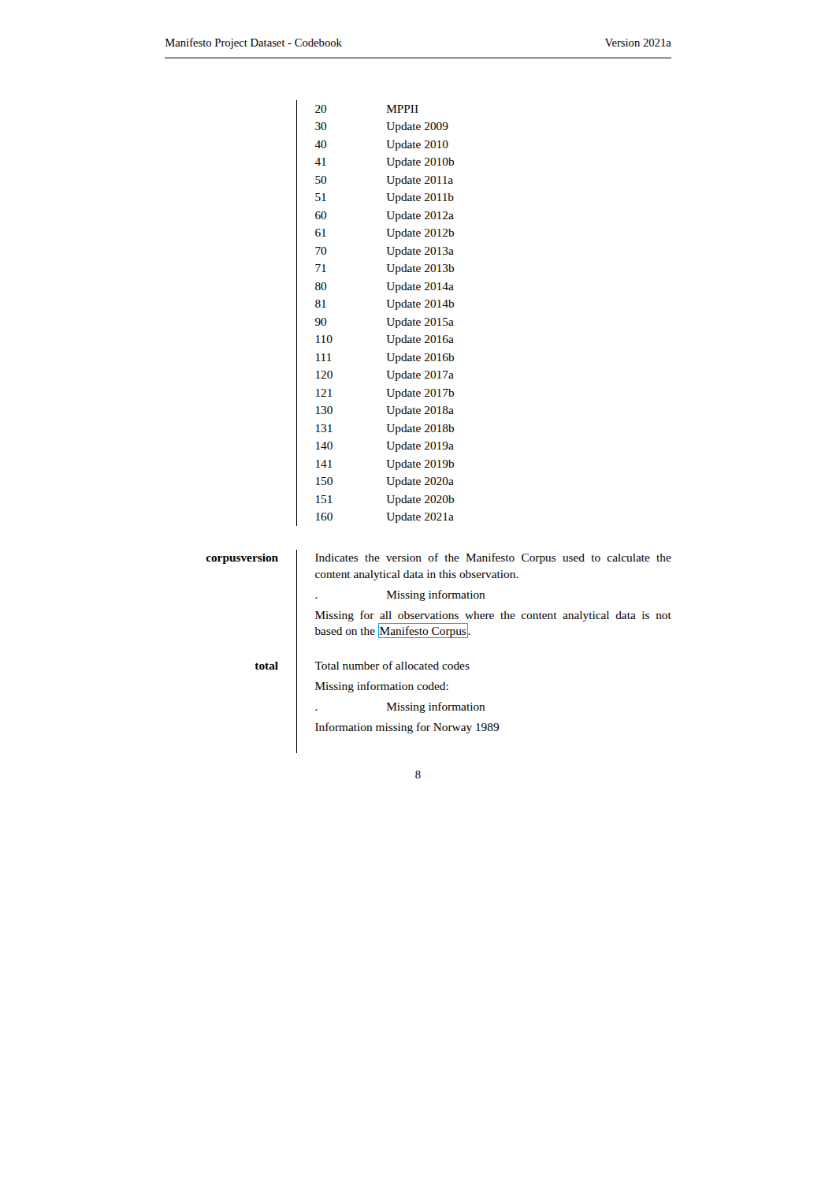Manifesto Project Dataset - Codebook
Version 2021a
20
MPPII
30
Update 2009
40
Update 2010
41
Update 2010b
50
Update 2011a
51
Update 2011b
60
Update 2012a
61
Update 2012b
70
Update 2013a
71
Update 2013b
80
Update 2014a
81
Update 2014b
90
Update 2015a
110
Update 2016a
111
Update 2016b
120
Update 2017a
121
Update 2017b
130
Update 2018a
131
Update 2018b
140
Update 2019a
141
Update 2019b
150
Update 2020a
151
Update 2020b
160
Update 2021a
corpusversion
Indicates the version of the Manifesto Corpus used to calculate the content analytical data in this observation.
.
Missing information
Missing for all observations where the content analytical data is not based on the Manifesto Corpus.
total
Total number of allocated codes
Missing information coded:
.
Missing information
Information missing for Norway 1989
8